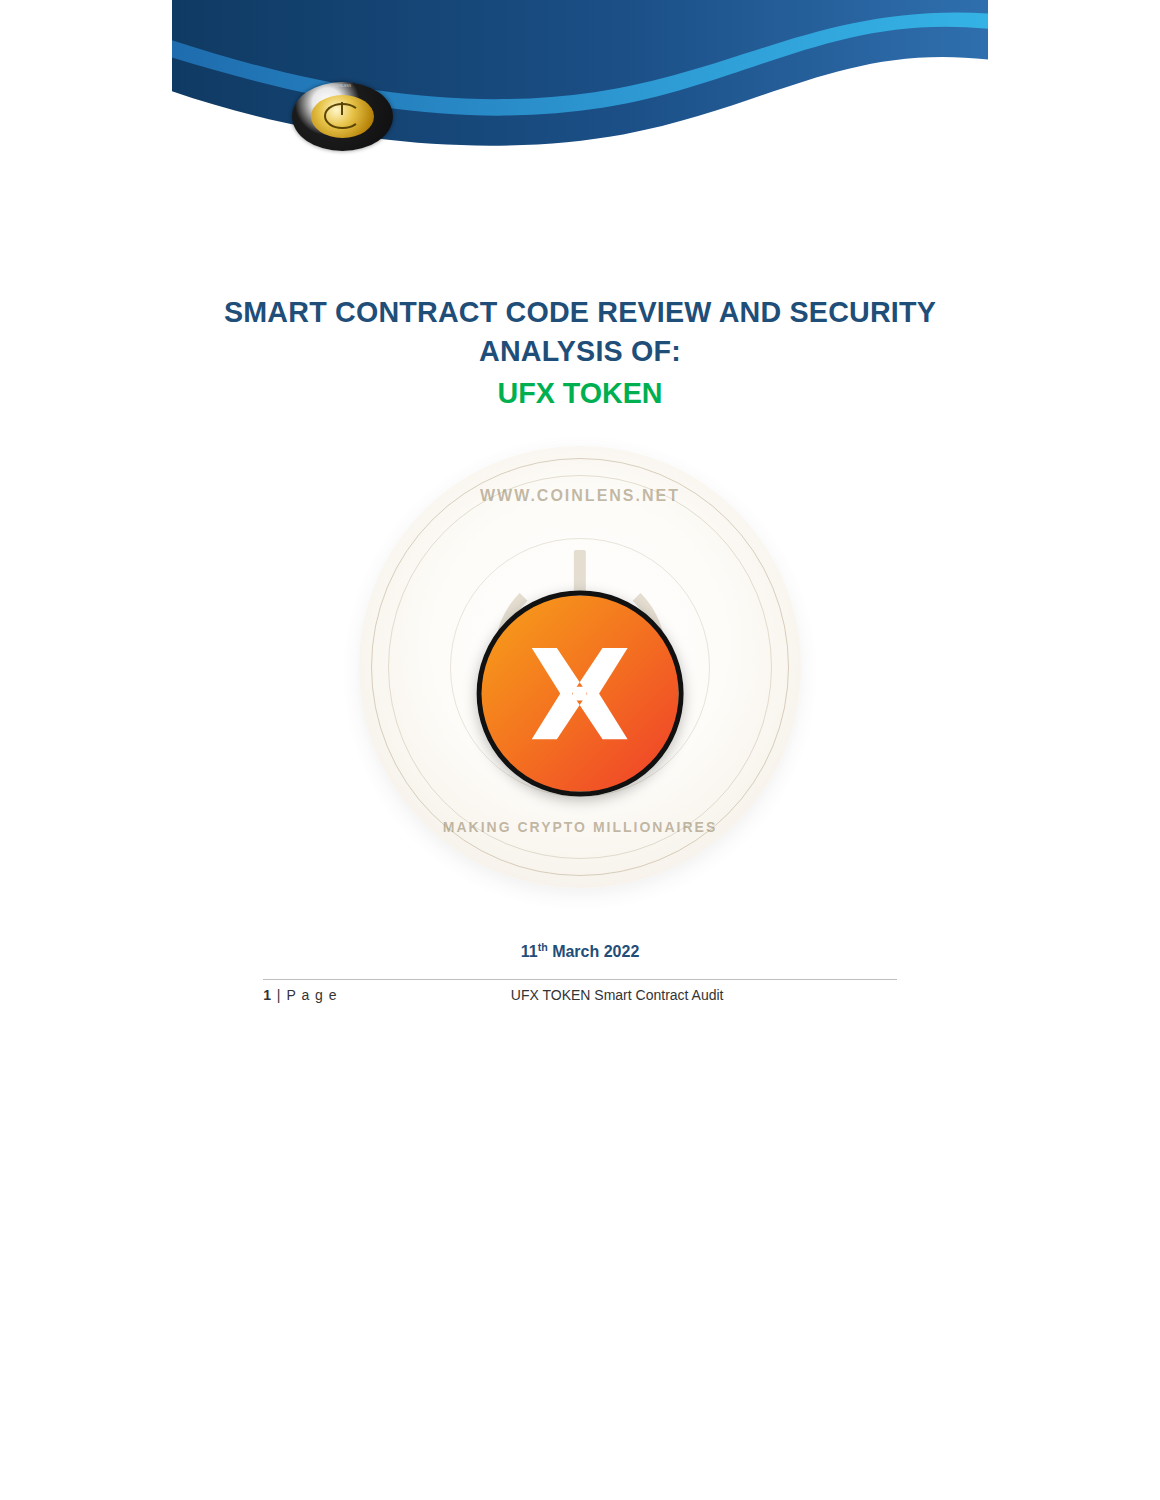COINLENS
SMART CONTRACT CODE REVIEW AND SECURITY
ANALYSIS OF:
UFX TOKEN
WWW.COINLENS.NET
MAKING CRYPTO MILLIONAIRES
★ ★ ★
★ ★ ★
11th March 2022
1 | P a g e
UFX TOKEN Smart Contract Audit